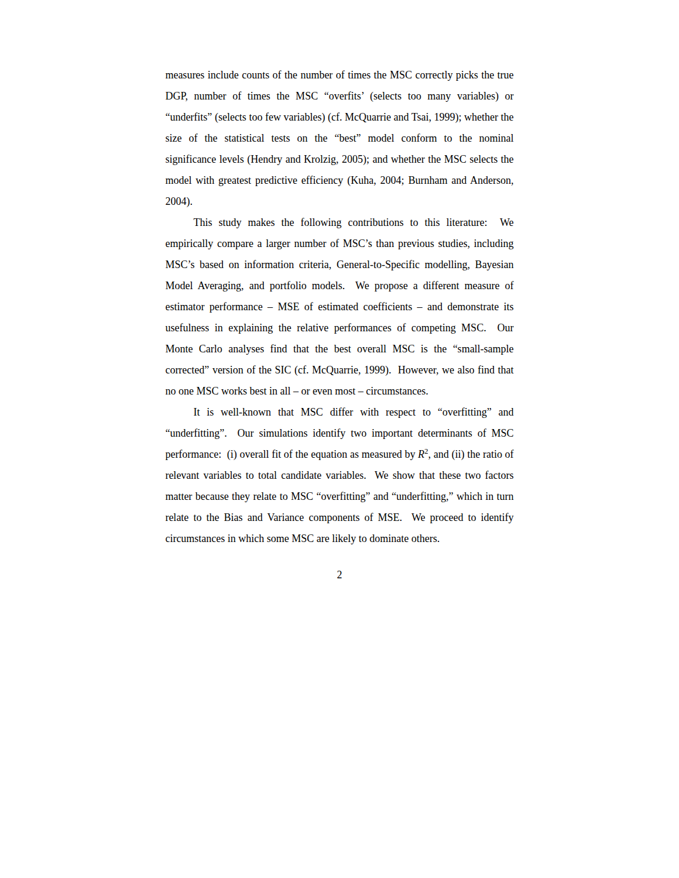measures include counts of the number of times the MSC correctly picks the true DGP, number of times the MSC “overfits’ (selects too many variables) or “underfits” (selects too few variables) (cf. McQuarrie and Tsai, 1999); whether the size of the statistical tests on the “best” model conform to the nominal significance levels (Hendry and Krolzig, 2005); and whether the MSC selects the model with greatest predictive efficiency (Kuha, 2004; Burnham and Anderson, 2004).
This study makes the following contributions to this literature: We empirically compare a larger number of MSC’s than previous studies, including MSC’s based on information criteria, General-to-Specific modelling, Bayesian Model Averaging, and portfolio models. We propose a different measure of estimator performance – MSE of estimated coefficients – and demonstrate its usefulness in explaining the relative performances of competing MSC. Our Monte Carlo analyses find that the best overall MSC is the “small-sample corrected” version of the SIC (cf. McQuarrie, 1999). However, we also find that no one MSC works best in all – or even most – circumstances.
It is well-known that MSC differ with respect to “overfitting” and “underfitting”. Our simulations identify two important determinants of MSC performance: (i) overall fit of the equation as measured by R2, and (ii) the ratio of relevant variables to total candidate variables. We show that these two factors matter because they relate to MSC “overfitting” and “underfitting,” which in turn relate to the Bias and Variance components of MSE. We proceed to identify circumstances in which some MSC are likely to dominate others.
2